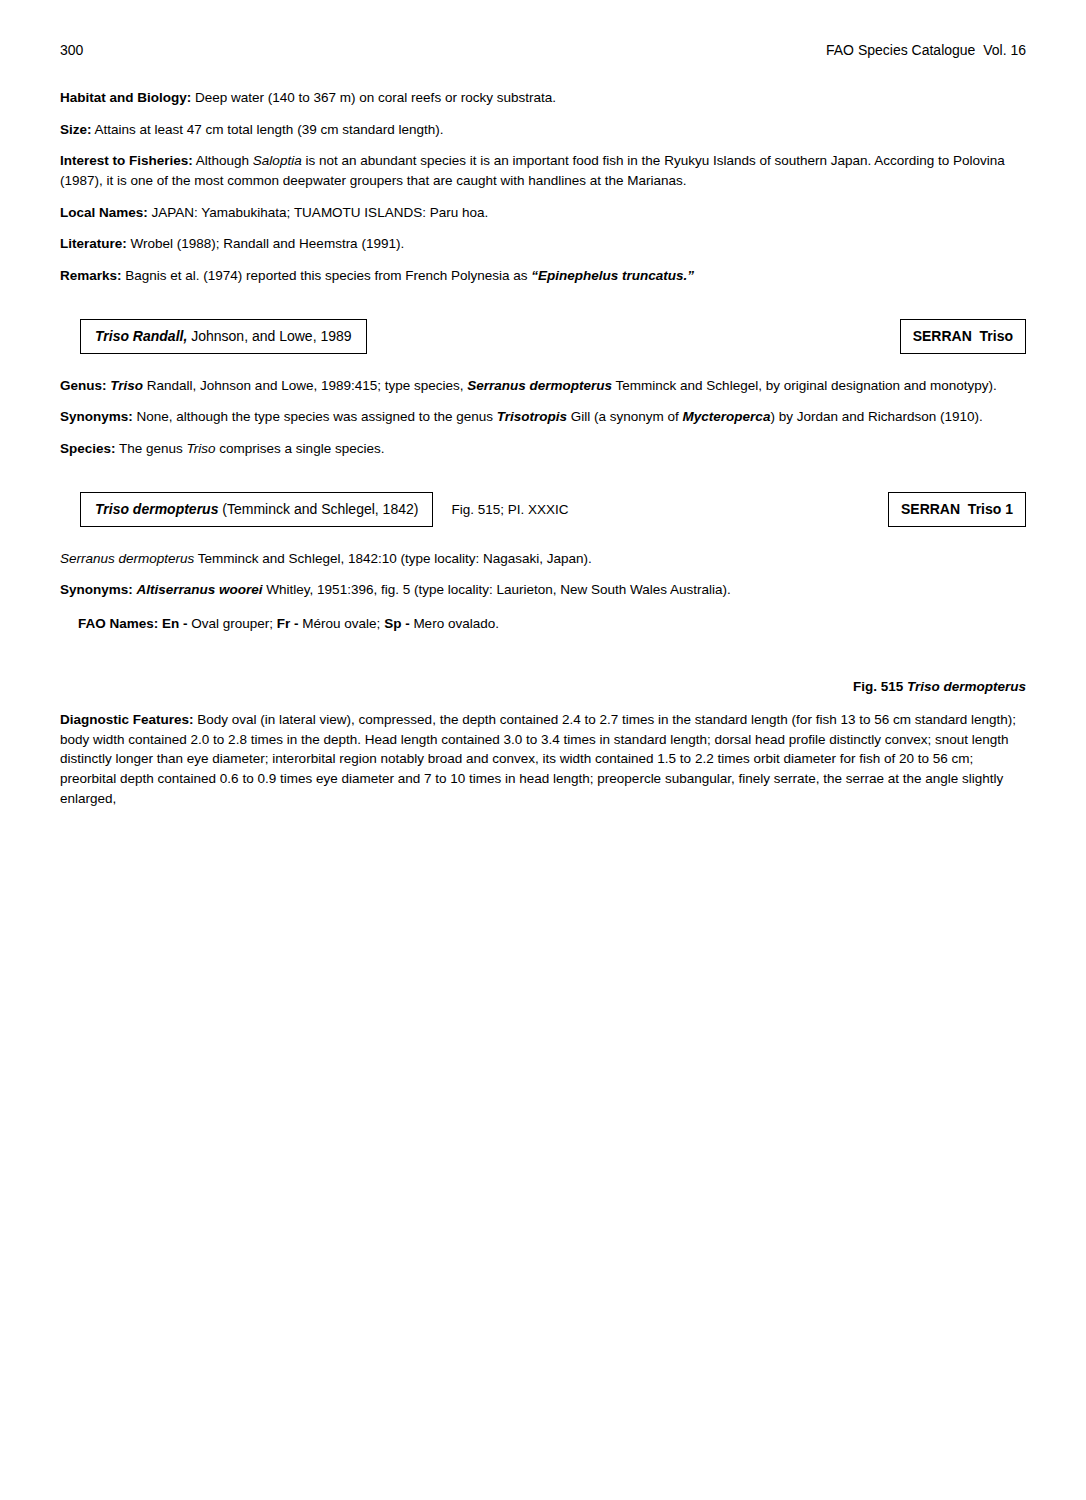300 FAO Species Catalogue Vol. 16
Habitat and Biology: Deep water (140 to 367 m) on coral reefs or rocky substrata.
Size: Attains at least 47 cm total length (39 cm standard length).
Interest to Fisheries: Although Saloptia is not an abundant species it is an important food fish in the Ryukyu Islands of southern Japan. According to Polovina (1987), it is one of the most common deepwater groupers that are caught with handlines at the Marianas.
Local Names: JAPAN: Yamabukihata; TUAMOTU ISLANDS: Paru hoa.
Literature: Wrobel (1988); Randall and Heemstra (1991).
Remarks: Bagnis et al. (1974) reported this species from French Polynesia as “Epinephelus truncatus.”
Triso Randall, Johnson, and Lowe, 1989
SERRAN Triso
Genus: Triso Randall, Johnson and Lowe, 1989:415; type species, Serranus dermopterus Temminck and Schlegel, by original designation and monotypy).
Synonyms: None, although the type species was assigned to the genus Trisotropis Gill (a synonym of Mycteroperca) by Jordan and Richardson (1910).
Species: The genus Triso comprises a single species.
Triso dermopterus (Temminck and Schlegel, 1842)
Fig. 515; PI. XXXIC
SERRAN Triso 1
Serranus dermopterus Temminck and Schlegel, 1842:10 (type locality: Nagasaki, Japan).
Synonyms: Altiserranus woorei Whitley, 1951:396, fig. 5 (type locality: Laurieton, New South Wales Australia).
FAO Names: En - Oval grouper; Fr - Mérou ovale; Sp - Mero ovalado.
Fig. 515 Triso dermopterus
Diagnostic Features: Body oval (in lateral view), compressed, the depth contained 2.4 to 2.7 times in the standard length (for fish 13 to 56 cm standard length); body width contained 2.0 to 2.8 times in the depth. Head length contained 3.0 to 3.4 times in standard length; dorsal head profile distinctly convex; snout length distinctly longer than eye diameter; interorbital region notably broad and convex, its width contained 1.5 to 2.2 times orbit diameter for fish of 20 to 56 cm; preorbital depth contained 0.6 to 0.9 times eye diameter and 7 to 10 times in head length; preopercle subangular, finely serrate, the serrae at the angle slightly enlarged,